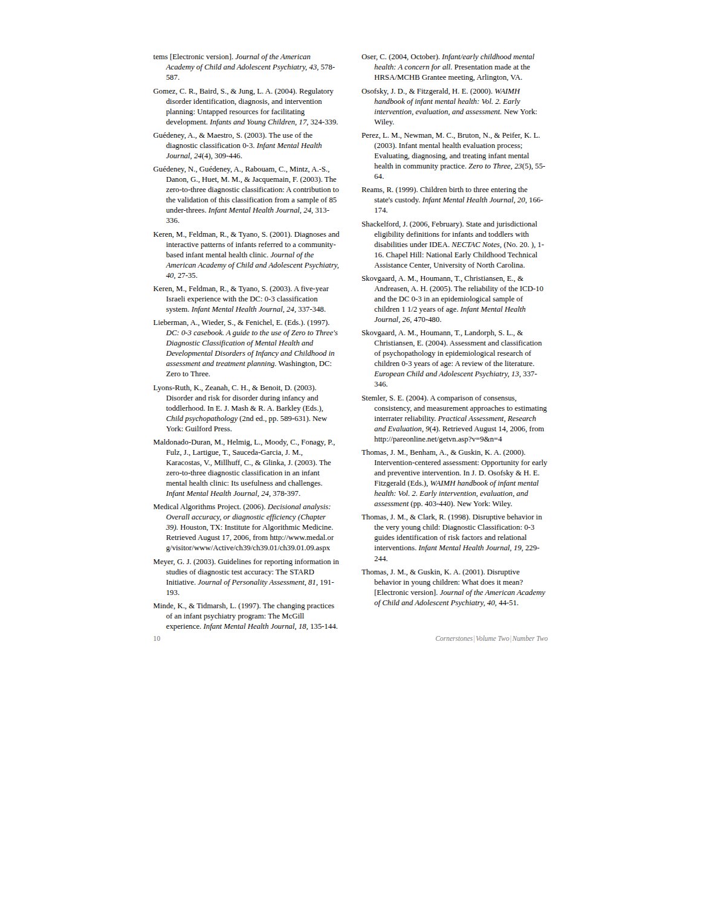tems [Electronic version]. Journal of the American Academy of Child and Adolescent Psychiatry, 43, 578-587.
Gomez, C. R., Baird, S., & Jung, L. A. (2004). Regulatory disorder identification, diagnosis, and intervention planning: Untapped resources for facilitating development. Infants and Young Children, 17, 324-339.
Guédeney, A., & Maestro, S. (2003). The use of the diagnostic classification 0-3. Infant Mental Health Journal, 24(4), 309-446.
Guédeney, N., Guédeney, A., Rabouam, C., Mintz, A.-S., Danon, G., Huet, M. M., & Jacquemain, F. (2003). The zero-to-three diagnostic classification: A contribution to the validation of this classification from a sample of 85 under-threes. Infant Mental Health Journal, 24, 313-336.
Keren, M., Feldman, R., & Tyano, S. (2001). Diagnoses and interactive patterns of infants referred to a community-based infant mental health clinic. Journal of the American Academy of Child and Adolescent Psychiatry, 40, 27-35.
Keren, M., Feldman, R., & Tyano, S. (2003). A five-year Israeli experience with the DC: 0-3 classification system. Infant Mental Health Journal, 24, 337-348.
Lieberman, A., Wieder, S., & Fenichel, E. (Eds.). (1997). DC: 0-3 casebook. A guide to the use of Zero to Three's Diagnostic Classification of Mental Health and Developmental Disorders of Infancy and Childhood in assessment and treatment planning. Washington, DC: Zero to Three.
Lyons-Ruth, K., Zeanah, C. H., & Benoit, D. (2003). Disorder and risk for disorder during infancy and toddlerhood. In E. J. Mash & R. A. Barkley (Eds.), Child psychopathology (2nd ed., pp. 589-631). New York: Guilford Press.
Maldonado-Duran, M., Helmig, L., Moody, C., Fonagy, P., Fulz, J., Lartigue, T., Sauceda-Garcia, J. M., Karacostas, V., Millhuff, C., & Glinka, J. (2003). The zero-to-three diagnostic classification in an infant mental health clinic: Its usefulness and challenges. Infant Mental Health Journal, 24, 378-397.
Medical Algorithms Project. (2006). Decisional analysis: Overall accuracy, or diagnostic efficiency (Chapter 39). Houston, TX: Institute for Algorithmic Medicine. Retrieved August 17, 2006, from http://www.medal.org/visitor/www/Active/ch39/ch39.01/ch39.01.09.aspx
Meyer, G. J. (2003). Guidelines for reporting information in studies of diagnostic test accuracy: The STARD Initiative. Journal of Personality Assessment, 81, 191-193.
Minde, K., & Tidmarsh, L. (1997). The changing practices of an infant psychiatry program: The McGill experience. Infant Mental Health Journal, 18, 135-144.
Oser, C. (2004, October). Infant/early childhood mental health: A concern for all. Presentation made at the HRSA/MCHB Grantee meeting, Arlington, VA.
Osofsky, J. D., & Fitzgerald, H. E. (2000). WAIMH handbook of infant mental health: Vol. 2. Early intervention, evaluation, and assessment. New York: Wiley.
Perez, L. M., Newman, M. C., Bruton, N., & Peifer, K. L. (2003). Infant mental health evaluation process; Evaluating, diagnosing, and treating infant mental health in community practice. Zero to Three, 23(5), 55-64.
Reams, R. (1999). Children birth to three entering the state's custody. Infant Mental Health Journal, 20, 166-174.
Shackelford, J. (2006, February). State and jurisdictional eligibility definitions for infants and toddlers with disabilities under IDEA. NECTAC Notes, (No. 20. ), 1-16. Chapel Hill: National Early Childhood Technical Assistance Center, University of North Carolina.
Skovgaard, A. M., Houmann, T., Christiansen, E., & Andreasen, A. H. (2005). The reliability of the ICD-10 and the DC 0-3 in an epidemiological sample of children 1 1/2 years of age. Infant Mental Health Journal, 26, 470-480.
Skovgaard, A. M., Houmann, T., Landorph, S. L., & Christiansen, E. (2004). Assessment and classification of psychopathology in epidemiological research of children 0-3 years of age: A review of the literature. European Child and Adolescent Psychiatry, 13, 337-346.
Stemler, S. E. (2004). A comparison of consensus, consistency, and measurement approaches to estimating interrater reliability. Practical Assessment, Research and Evaluation, 9(4). Retrieved August 14, 2006, from http://pareonline.net/getvn.asp?v=9&n=4
Thomas, J. M., Benham, A., & Guskin, K. A. (2000). Intervention-centered assessment: Opportunity for early and preventive intervention. In J. D. Osofsky & H. E. Fitzgerald (Eds.), WAIMH handbook of infant mental health: Vol. 2. Early intervention, evaluation, and assessment (pp. 403-440). New York: Wiley.
Thomas, J. M., & Clark, R. (1998). Disruptive behavior in the very young child: Diagnostic Classification: 0-3 guides identification of risk factors and relational interventions. Infant Mental Health Journal, 19, 229-244.
Thomas, J. M., & Guskin, K. A. (2001). Disruptive behavior in young children: What does it mean? [Electronic version]. Journal of the American Academy of Child and Adolescent Psychiatry, 40, 44-51.
10 Cornerstones|Volume Two|Number Two